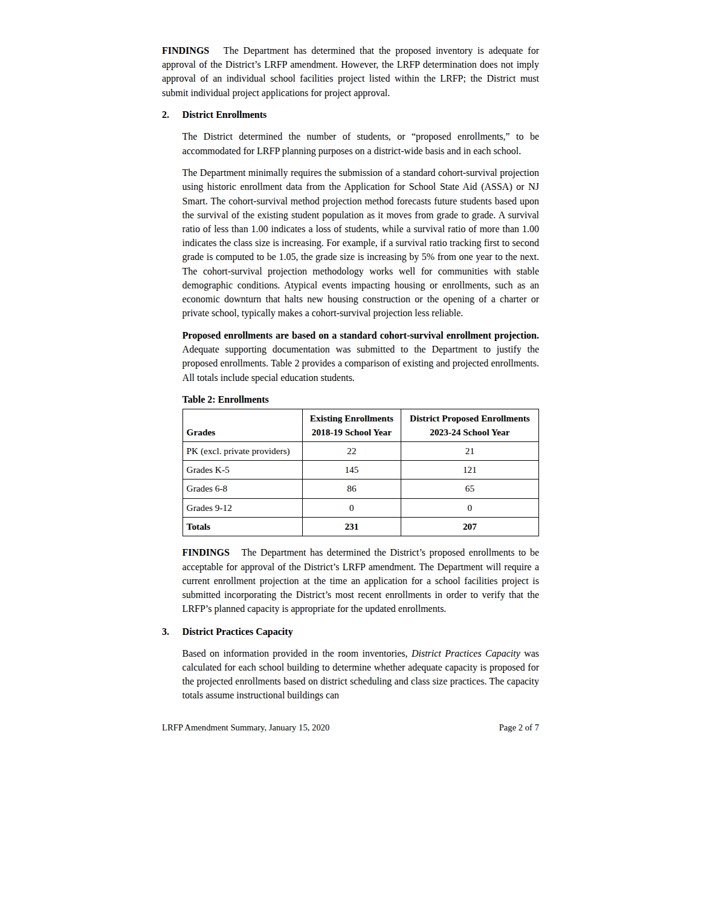FINDINGS The Department has determined that the proposed inventory is adequate for approval of the District’s LRFP amendment. However, the LRFP determination does not imply approval of an individual school facilities project listed within the LRFP; the District must submit individual project applications for project approval.
2.
District Enrollments
The District determined the number of students, or “proposed enrollments,” to be accommodated for LRFP planning purposes on a district-wide basis and in each school.
The Department minimally requires the submission of a standard cohort-survival projection using historic enrollment data from the Application for School State Aid (ASSA) or NJ Smart. The cohort-survival method projection method forecasts future students based upon the survival of the existing student population as it moves from grade to grade. A survival ratio of less than 1.00 indicates a loss of students, while a survival ratio of more than 1.00 indicates the class size is increasing. For example, if a survival ratio tracking first to second grade is computed to be 1.05, the grade size is increasing by 5% from one year to the next. The cohort-survival projection methodology works well for communities with stable demographic conditions. Atypical events impacting housing or enrollments, such as an economic downturn that halts new housing construction or the opening of a charter or private school, typically makes a cohort-survival projection less reliable.
Proposed enrollments are based on a standard cohort-survival enrollment projection. Adequate supporting documentation was submitted to the Department to justify the proposed enrollments. Table 2 provides a comparison of existing and projected enrollments. All totals include special education students.
Table 2: Enrollments
| Grades | Existing Enrollments 2018-19 School Year | District Proposed Enrollments 2023-24 School Year |
| --- | --- | --- |
| PK (excl. private providers) | 22 | 21 |
| Grades K-5 | 145 | 121 |
| Grades 6-8 | 86 | 65 |
| Grades 9-12 | 0 | 0 |
| Totals | 231 | 207 |
FINDINGS The Department has determined the District’s proposed enrollments to be acceptable for approval of the District’s LRFP amendment. The Department will require a current enrollment projection at the time an application for a school facilities project is submitted incorporating the District’s most recent enrollments in order to verify that the LRFP’s planned capacity is appropriate for the updated enrollments.
3.
District Practices Capacity
Based on information provided in the room inventories, District Practices Capacity was calculated for each school building to determine whether adequate capacity is proposed for the projected enrollments based on district scheduling and class size practices. The capacity totals assume instructional buildings can
LRFP Amendment Summary, January 15, 2020
Page 2 of 7